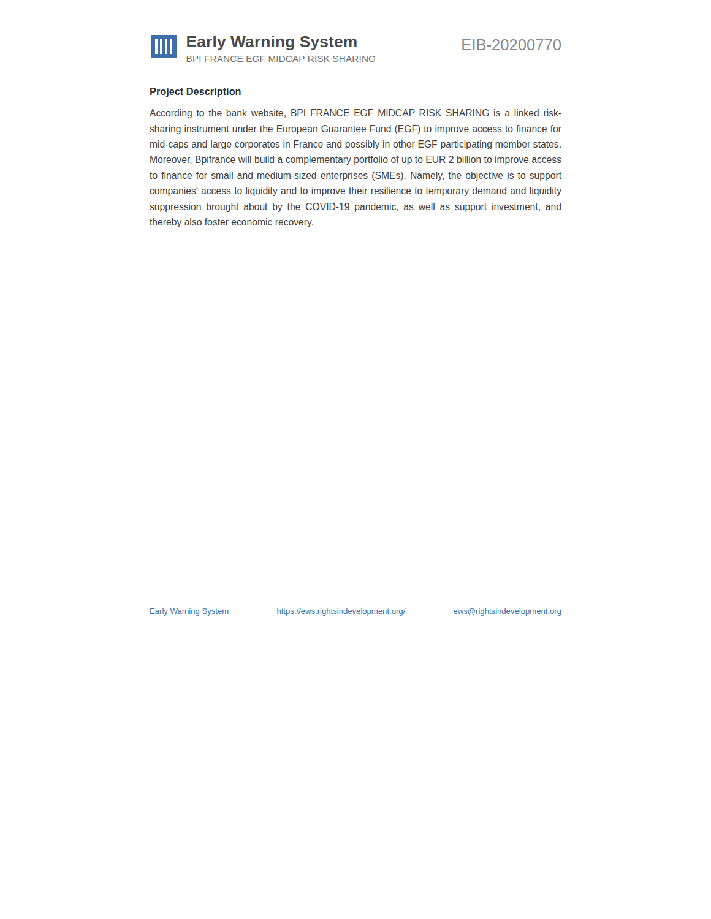Early Warning System
BPI FRANCE EGF MIDCAP RISK SHARING
EIB-20200770
Project Description
According to the bank website, BPI FRANCE EGF MIDCAP RISK SHARING is a linked risk-sharing instrument under the European Guarantee Fund (EGF) to improve access to finance for mid-caps and large corporates in France and possibly in other EGF participating member states. Moreover, Bpifrance will build a complementary portfolio of up to EUR 2 billion to improve access to finance for small and medium-sized enterprises (SMEs). Namely, the objective is to support companies' access to liquidity and to improve their resilience to temporary demand and liquidity suppression brought about by the COVID-19 pandemic, as well as support investment, and thereby also foster economic recovery.
Early Warning System https://ews.rightsindevelopment.org/ ews@rightsindevelopment.org